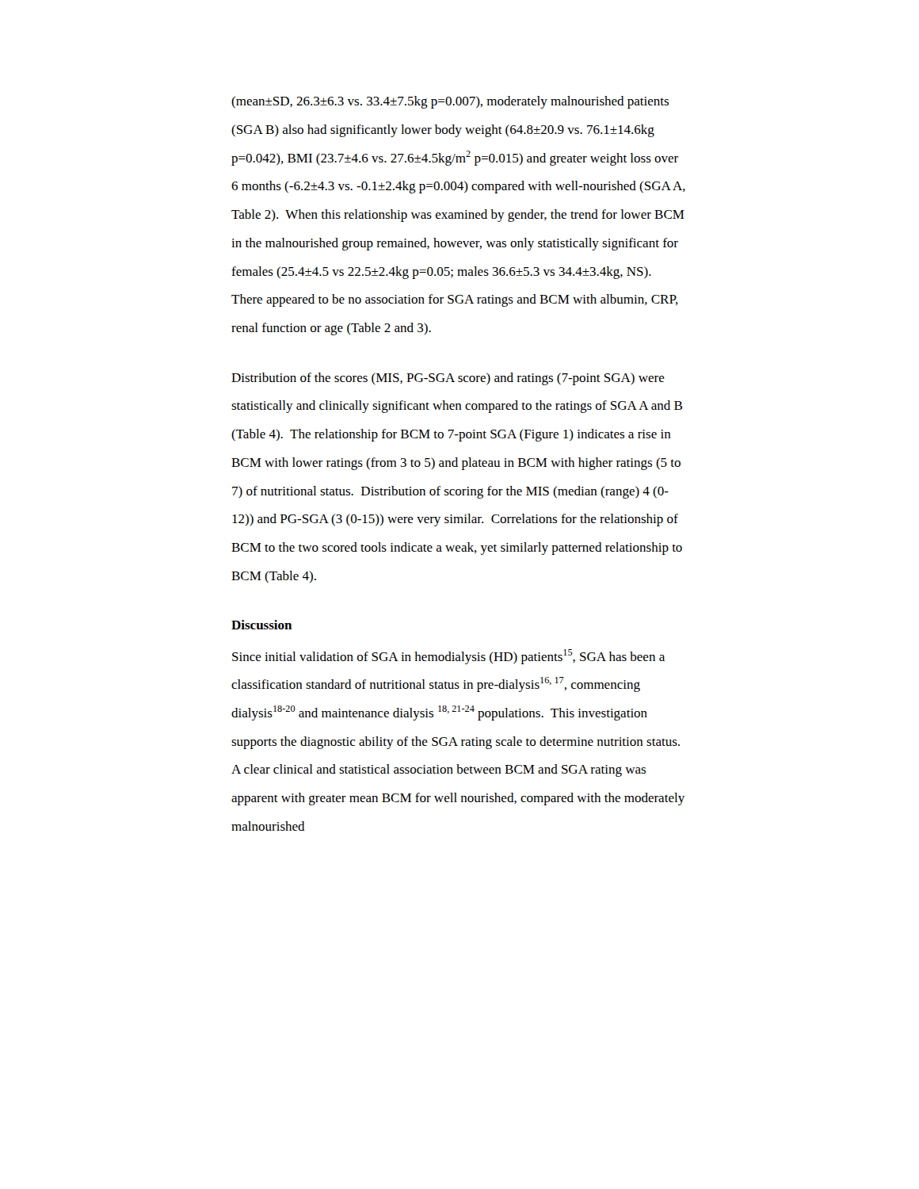(mean±SD, 26.3±6.3 vs. 33.4±7.5kg p=0.007), moderately malnourished patients (SGA B) also had significantly lower body weight (64.8±20.9 vs. 76.1±14.6kg p=0.042), BMI (23.7±4.6 vs. 27.6±4.5kg/m2 p=0.015) and greater weight loss over 6 months (-6.2±4.3 vs. -0.1±2.4kg p=0.004) compared with well-nourished (SGA A, Table 2). When this relationship was examined by gender, the trend for lower BCM in the malnourished group remained, however, was only statistically significant for females (25.4±4.5 vs 22.5±2.4kg p=0.05; males 36.6±5.3 vs 34.4±3.4kg, NS). There appeared to be no association for SGA ratings and BCM with albumin, CRP, renal function or age (Table 2 and 3).
Distribution of the scores (MIS, PG-SGA score) and ratings (7-point SGA) were statistically and clinically significant when compared to the ratings of SGA A and B (Table 4). The relationship for BCM to 7-point SGA (Figure 1) indicates a rise in BCM with lower ratings (from 3 to 5) and plateau in BCM with higher ratings (5 to 7) of nutritional status. Distribution of scoring for the MIS (median (range) 4 (0-12)) and PG-SGA (3 (0-15)) were very similar. Correlations for the relationship of BCM to the two scored tools indicate a weak, yet similarly patterned relationship to BCM (Table 4).
Discussion
Since initial validation of SGA in hemodialysis (HD) patients15, SGA has been a classification standard of nutritional status in pre-dialysis16, 17, commencing dialysis18-20 and maintenance dialysis 18, 21-24 populations. This investigation supports the diagnostic ability of the SGA rating scale to determine nutrition status. A clear clinical and statistical association between BCM and SGA rating was apparent with greater mean BCM for well nourished, compared with the moderately malnourished